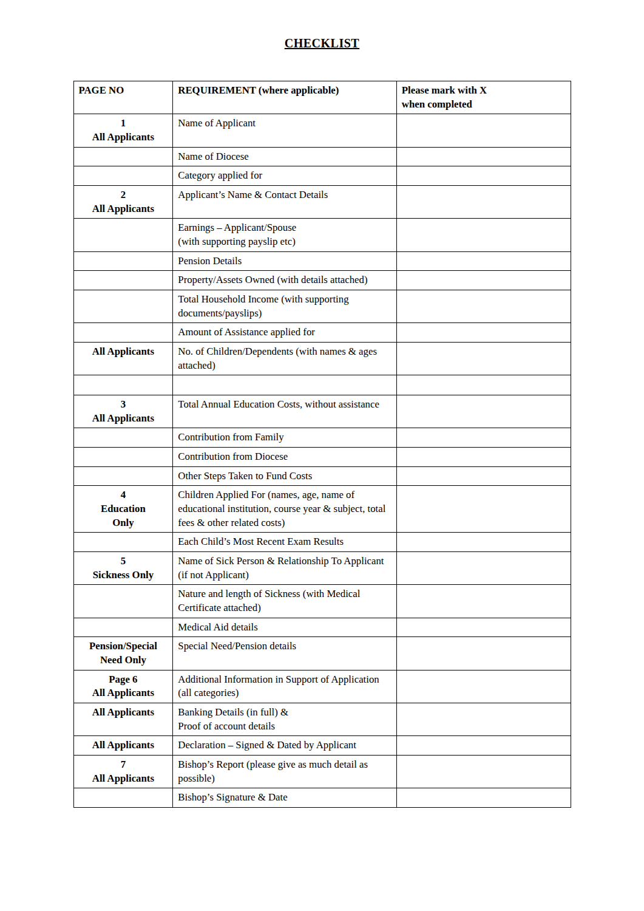CHECKLIST
| PAGE NO | REQUIREMENT (where applicable) | Please mark with X when completed |
| --- | --- | --- |
| 1 All Applicants | Name of Applicant | |
| | Name of Diocese | |
| | Category applied for | |
| 2 All Applicants | Applicant’s Name & Contact Details | |
| | Earnings – Applicant/Spouse (with supporting payslip etc) | |
| | Pension Details | |
| | Property/Assets Owned (with details attached) | |
| | Total Household Income (with supporting documents/payslips) | |
| | Amount of Assistance applied for | |
| All Applicants | No. of Children/Dependents (with names & ages attached) | |
| 3 All Applicants | Total Annual Education Costs, without assistance | |
| | Contribution from Family | |
| | Contribution from Diocese | |
| | Other Steps Taken to Fund Costs | |
| 4 Education Only | Children Applied For (names, age, name of educational institution, course year & subject, total fees & other related costs) | |
| | Each Child’s Most Recent Exam Results | |
| 5 Sickness Only | Name of Sick Person & Relationship To Applicant (if not Applicant) | |
| | Nature and length of Sickness (with Medical Certificate attached) | |
| | Medical Aid details | |
| Pension/Special Need Only | Special Need/Pension details | |
| Page 6 All Applicants | Additional Information in Support of Application (all categories) | |
| All Applicants | Banking Details (in full) & Proof of account details | |
| All Applicants | Declaration – Signed & Dated by Applicant | |
| 7 All Applicants | Bishop’s Report (please give as much detail as possible) | |
| | Bishop’s Signature & Date | |